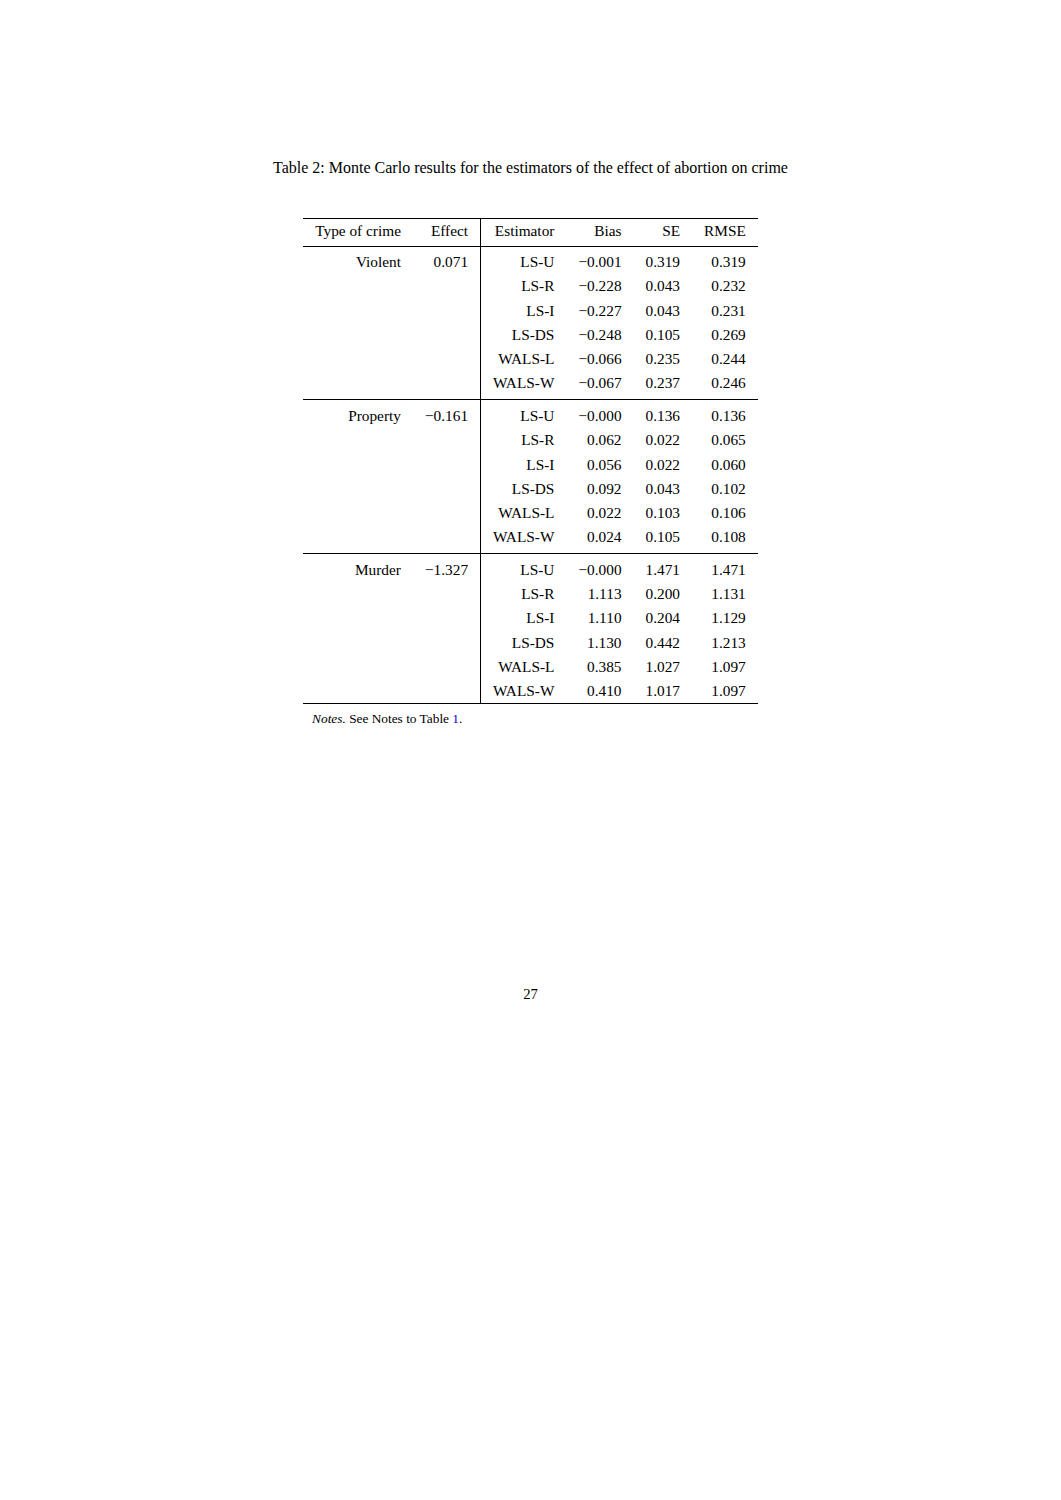Table 2: Monte Carlo results for the estimators of the effect of abortion on crime
| Type of crime | Effect | Estimator | Bias | SE | RMSE |
| --- | --- | --- | --- | --- | --- |
| Violent | 0.071 | LS-U | −0.001 | 0.319 | 0.319 |
| | | LS-R | −0.228 | 0.043 | 0.232 |
| | | LS-I | −0.227 | 0.043 | 0.231 |
| | | LS-DS | −0.248 | 0.105 | 0.269 |
| | | WALS-L | −0.066 | 0.235 | 0.244 |
| | | WALS-W | −0.067 | 0.237 | 0.246 |
| Property | −0.161 | LS-U | −0.000 | 0.136 | 0.136 |
| | | LS-R | 0.062 | 0.022 | 0.065 |
| | | LS-I | 0.056 | 0.022 | 0.060 |
| | | LS-DS | 0.092 | 0.043 | 0.102 |
| | | WALS-L | 0.022 | 0.103 | 0.106 |
| | | WALS-W | 0.024 | 0.105 | 0.108 |
| Murder | −1.327 | LS-U | −0.000 | 1.471 | 1.471 |
| | | LS-R | 1.113 | 0.200 | 1.131 |
| | | LS-I | 1.110 | 0.204 | 1.129 |
| | | LS-DS | 1.130 | 0.442 | 1.213 |
| | | WALS-L | 0.385 | 1.027 | 1.097 |
| | | WALS-W | 0.410 | 1.017 | 1.097 |
Notes. See Notes to Table 1.
27